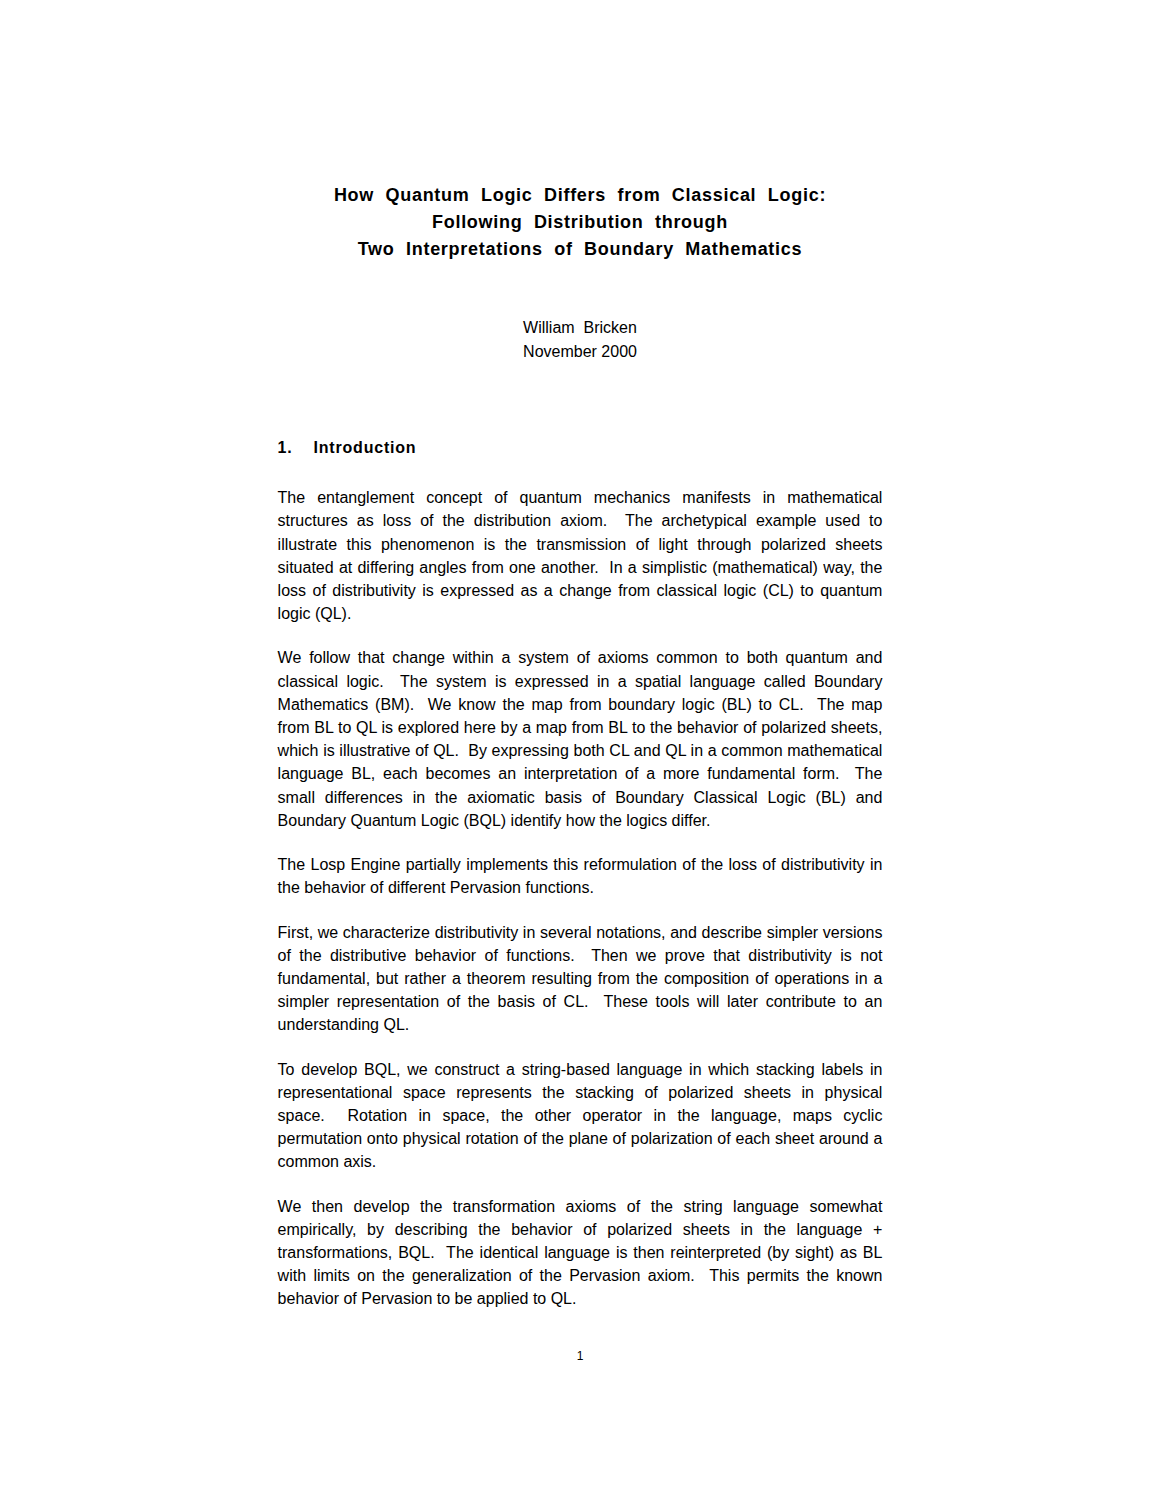How Quantum Logic Differs from Classical Logic:
Following Distribution through
Two Interpretations of Boundary Mathematics
William Bricken
November 2000
1. Introduction
The entanglement concept of quantum mechanics manifests in mathematical structures as loss of the distribution axiom. The archetypical example used to illustrate this phenomenon is the transmission of light through polarized sheets situated at differing angles from one another. In a simplistic (mathematical) way, the loss of distributivity is expressed as a change from classical logic (CL) to quantum logic (QL).
We follow that change within a system of axioms common to both quantum and classical logic. The system is expressed in a spatial language called Boundary Mathematics (BM). We know the map from boundary logic (BL) to CL. The map from BL to QL is explored here by a map from BL to the behavior of polarized sheets, which is illustrative of QL. By expressing both CL and QL in a common mathematical language BL, each becomes an interpretation of a more fundamental form. The small differences in the axiomatic basis of Boundary Classical Logic (BL) and Boundary Quantum Logic (BQL) identify how the logics differ.
The Losp Engine partially implements this reformulation of the loss of distributivity in the behavior of different Pervasion functions.
First, we characterize distributivity in several notations, and describe simpler versions of the distributive behavior of functions. Then we prove that distributivity is not fundamental, but rather a theorem resulting from the composition of operations in a simpler representation of the basis of CL. These tools will later contribute to an understanding QL.
To develop BQL, we construct a string-based language in which stacking labels in representational space represents the stacking of polarized sheets in physical space. Rotation in space, the other operator in the language, maps cyclic permutation onto physical rotation of the plane of polarization of each sheet around a common axis.
We then develop the transformation axioms of the string language somewhat empirically, by describing the behavior of polarized sheets in the language + transformations, BQL. The identical language is then reinterpreted (by sight) as BL with limits on the generalization of the Pervasion axiom. This permits the known behavior of Pervasion to be applied to QL.
1